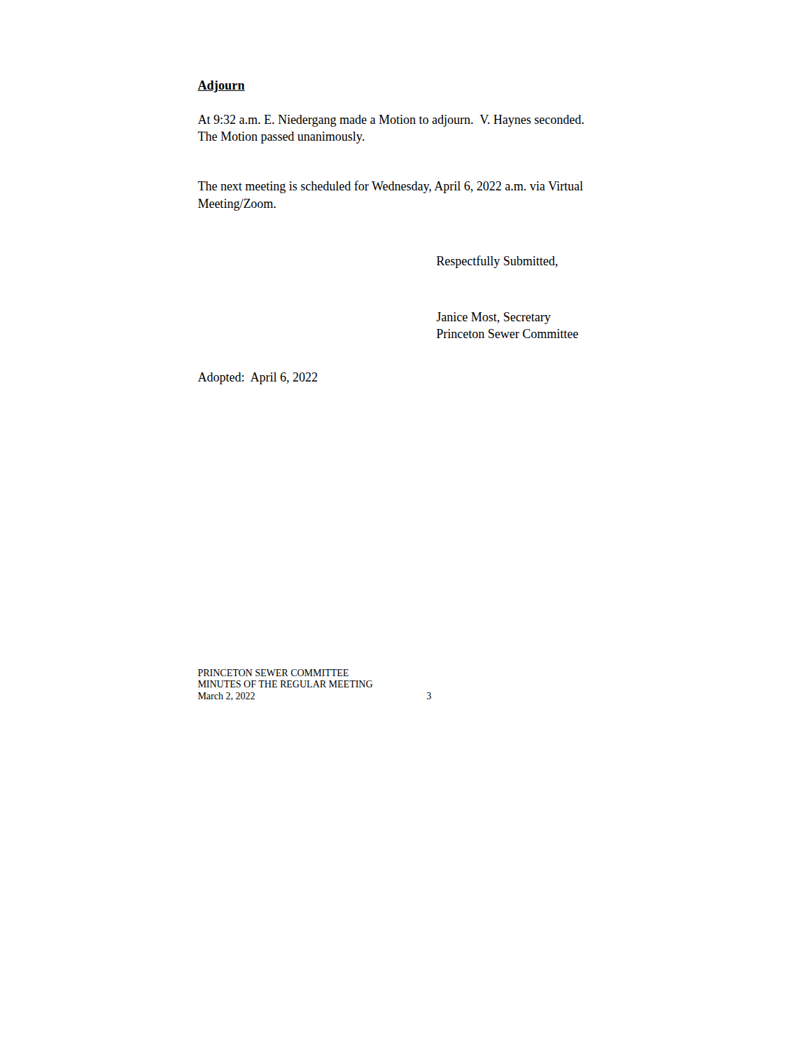Adjourn
At 9:32 a.m. E. Niedergang made a Motion to adjourn. V. Haynes seconded.
The Motion passed unanimously.
The next meeting is scheduled for Wednesday, April 6, 2022 a.m. via Virtual Meeting/Zoom.
Respectfully Submitted,
Janice Most, Secretary
Princeton Sewer Committee
Adopted: April 6, 2022
PRINCETON SEWER COMMITTEE MINUTES OF THE REGULAR MEETING March 2, 2022 3